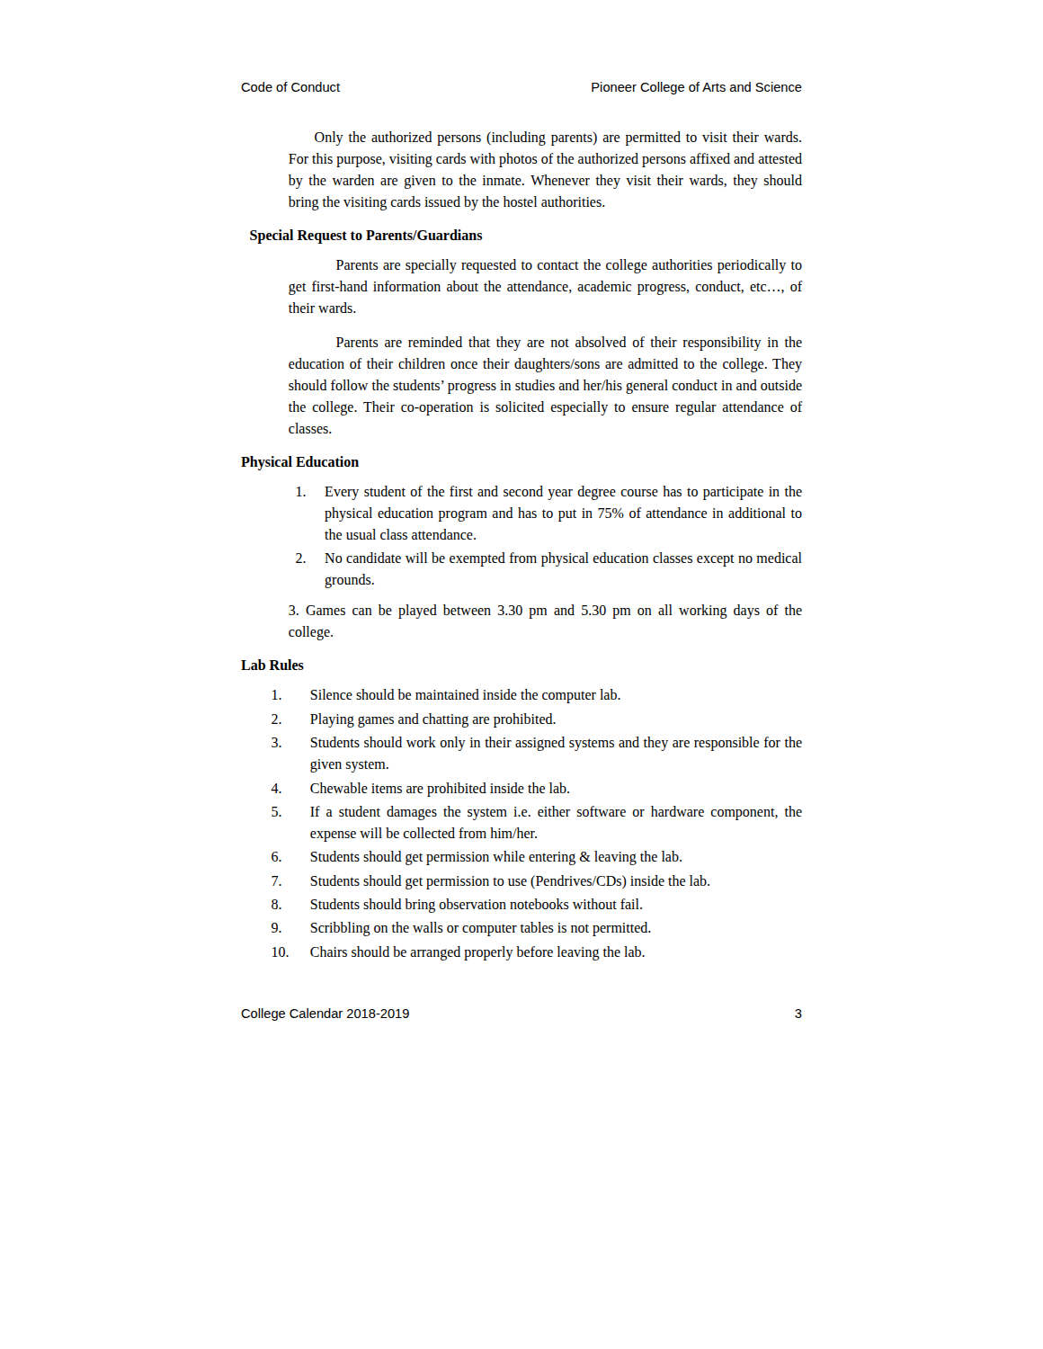Code of Conduct Pioneer College of Arts and Science
Only the authorized persons (including parents) are permitted to visit their wards. For this purpose, visiting cards with photos of the authorized persons affixed and attested by the warden are given to the inmate. Whenever they visit their wards, they should bring the visiting cards issued by the hostel authorities.
Special Request to Parents/Guardians
Parents are specially requested to contact the college authorities periodically to get first-hand information about the attendance, academic progress, conduct, etc…, of their wards.
Parents are reminded that they are not absolved of their responsibility in the education of their children once their daughters/sons are admitted to the college. They should follow the students’ progress in studies and her/his general conduct in and outside the college. Their co-operation is solicited especially to ensure regular attendance of classes.
Physical Education
Every student of the first and second year degree course has to participate in the physical education program and has to put in 75% of attendance in additional to the usual class attendance.
No candidate will be exempted from physical education classes except no medical grounds.
3. Games can be played between 3.30 pm and 5.30 pm on all working days of the college.
Lab Rules
Silence should be maintained inside the computer lab.
Playing games and chatting are prohibited.
Students should work only in their assigned systems and they are responsible for the given system.
Chewable items are prohibited inside the lab.
If a student damages the system i.e. either software or hardware component, the expense will be collected from him/her.
Students should get permission while entering & leaving the lab.
Students should get permission to use (Pendrives/CDs) inside the lab.
Students should bring observation notebooks without fail.
Scribbling on the walls or computer tables is not permitted.
Chairs should be arranged properly before leaving the lab.
College Calendar 2018-2019 3